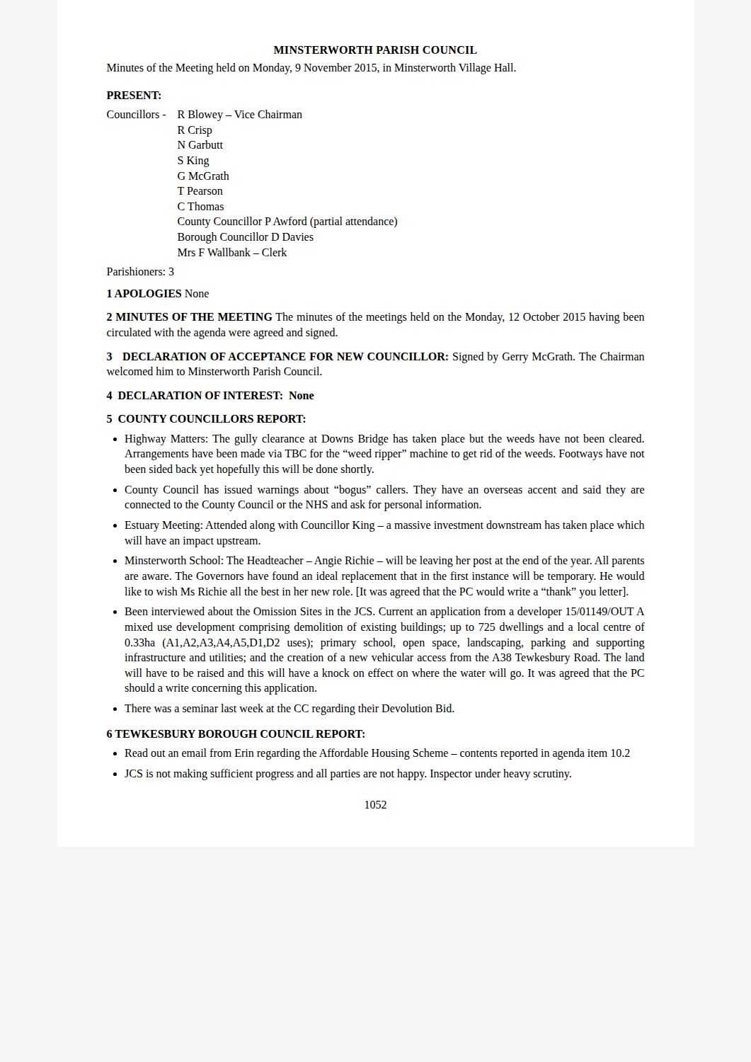MINSTERWORTH PARISH COUNCIL
Minutes of the Meeting held on Monday, 9 November 2015, in Minsterworth Village Hall.
PRESENT:
| Councillors - | R Blowey – Vice Chairman R Crisp N Garbutt S King G McGrath T Pearson C Thomas County Councillor P Awford (partial attendance) Borough Councillor D Davies Mrs F Wallbank – Clerk |
Parishioners: 3
1 APOLOGIES None
2 MINUTES OF THE MEETING The minutes of the meetings held on the Monday, 12 October 2015 having been circulated with the agenda were agreed and signed.
3 DECLARATION OF ACCEPTANCE FOR NEW COUNCILLOR: Signed by Gerry McGrath. The Chairman welcomed him to Minsterworth Parish Council.
4 DECLARATION OF INTEREST: None
5 COUNTY COUNCILLORS REPORT:
Highway Matters: The gully clearance at Downs Bridge has taken place but the weeds have not been cleared. Arrangements have been made via TBC for the “weed ripper” machine to get rid of the weeds. Footways have not been sided back yet hopefully this will be done shortly.
County Council has issued warnings about “bogus” callers. They have an overseas accent and said they are connected to the County Council or the NHS and ask for personal information.
Estuary Meeting: Attended along with Councillor King – a massive investment downstream has taken place which will have an impact upstream.
Minsterworth School: The Headteacher – Angie Richie – will be leaving her post at the end of the year. All parents are aware. The Governors have found an ideal replacement that in the first instance will be temporary. He would like to wish Ms Richie all the best in her new role. [It was agreed that the PC would write a “thank” you letter].
Been interviewed about the Omission Sites in the JCS. Current an application from a developer 15/01149/OUT A mixed use development comprising demolition of existing buildings; up to 725 dwellings and a local centre of 0.33ha (A1,A2,A3,A4,A5,D1,D2 uses); primary school, open space, landscaping, parking and supporting infrastructure and utilities; and the creation of a new vehicular access from the A38 Tewkesbury Road. The land will have to be raised and this will have a knock on effect on where the water will go. It was agreed that the PC should a write concerning this application.
There was a seminar last week at the CC regarding their Devolution Bid.
6 TEWKESBURY BOROUGH COUNCIL REPORT:
Read out an email from Erin regarding the Affordable Housing Scheme – contents reported in agenda item 10.2
JCS is not making sufficient progress and all parties are not happy. Inspector under heavy scrutiny.
1052